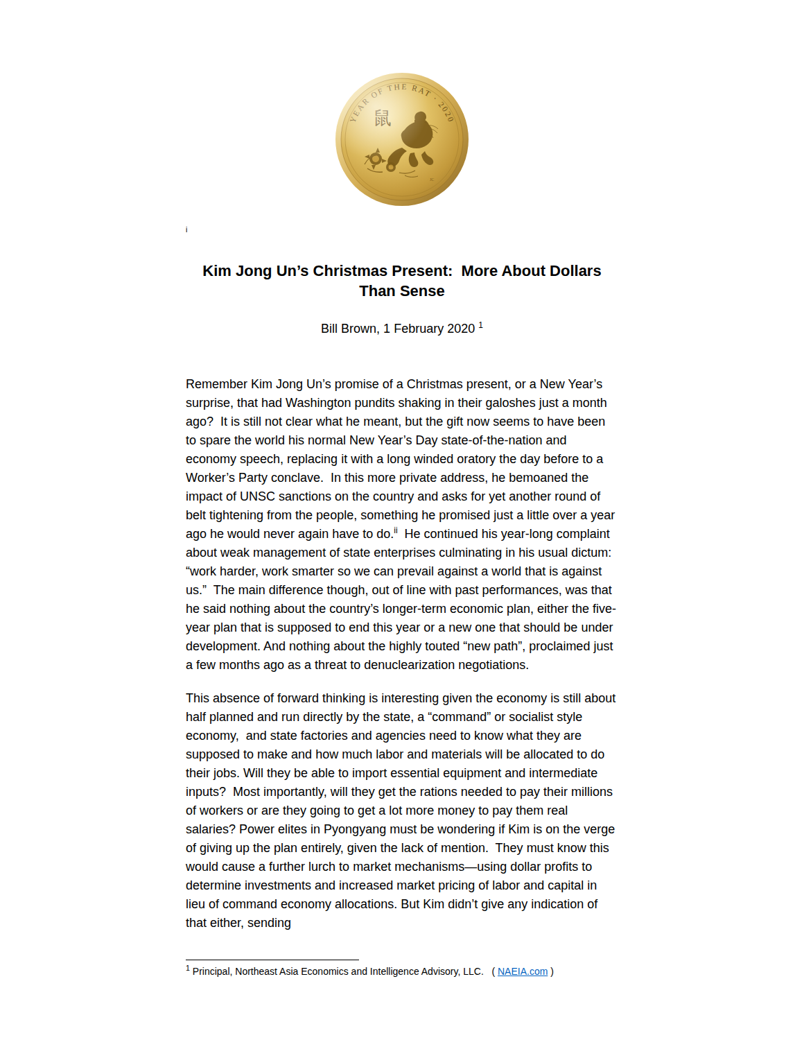YEAR OF THE RAT · 2020 鼠 JC
i
Kim Jong Un’s Christmas Present: More About Dollars Than Sense
Bill Brown, 1 February 2020 1
Remember Kim Jong Un’s promise of a Christmas present, or a New Year’s surprise, that had Washington pundits shaking in their galoshes just a month ago? It is still not clear what he meant, but the gift now seems to have been to spare the world his normal New Year’s Day state-of-the-nation and economy speech, replacing it with a long winded oratory the day before to a Worker’s Party conclave. In this more private address, he bemoaned the impact of UNSC sanctions on the country and asks for yet another round of belt tightening from the people, something he promised just a little over a year ago he would never again have to do.ii He continued his year-long complaint about weak management of state enterprises culminating in his usual dictum: “work harder, work smarter so we can prevail against a world that is against us.” The main difference though, out of line with past performances, was that he said nothing about the country’s longer-term economic plan, either the five-year plan that is supposed to end this year or a new one that should be under development. And nothing about the highly touted “new path”, proclaimed just a few months ago as a threat to denuclearization negotiations.
This absence of forward thinking is interesting given the economy is still about half planned and run directly by the state, a “command” or socialist style economy, and state factories and agencies need to know what they are supposed to make and how much labor and materials will be allocated to do their jobs. Will they be able to import essential equipment and intermediate inputs? Most importantly, will they get the rations needed to pay their millions of workers or are they going to get a lot more money to pay them real salaries? Power elites in Pyongyang must be wondering if Kim is on the verge of giving up the plan entirely, given the lack of mention. They must know this would cause a further lurch to market mechanisms—using dollar profits to determine investments and increased market pricing of labor and capital in lieu of command economy allocations. But Kim didn’t give any indication of that either, sending
1 Principal, Northeast Asia Economics and Intelligence Advisory, LLC. ( NAEIA.com )